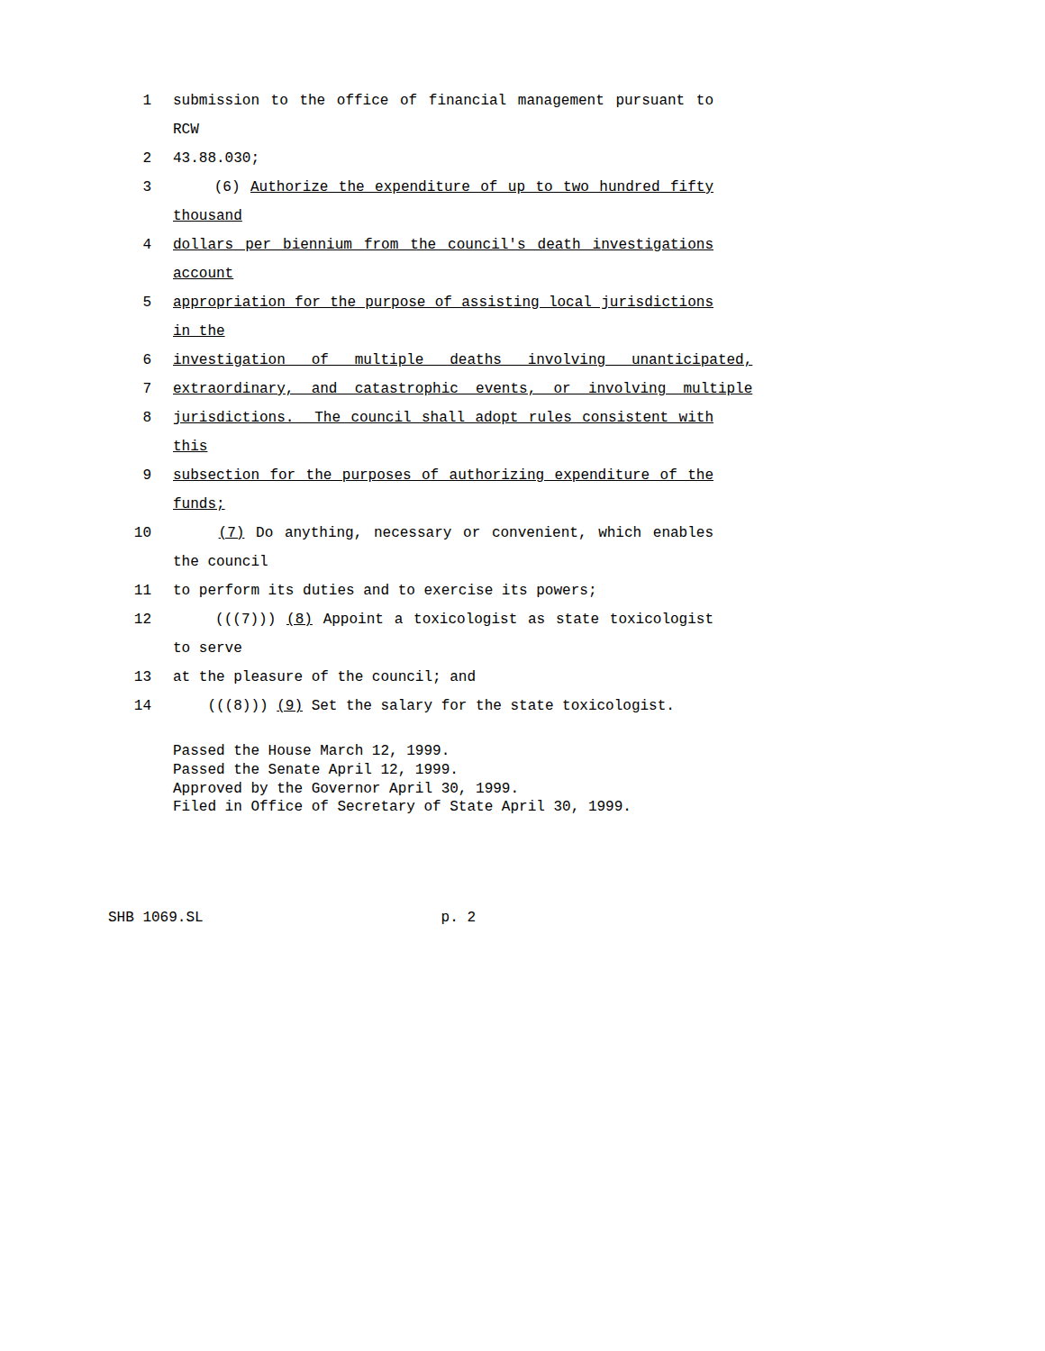1 submission to the office of financial management pursuant to RCW
243.88.030;
3 (6) Authorize the expenditure of up to two hundred fifty thousand
4 dollars per biennium from the council's death investigations account
5 appropriation for the purpose of assisting local jurisdictions in the
6 investigation of multiple deaths involving unanticipated,
7 extraordinary, and catastrophic events, or involving multiple
8 jurisdictions. The council shall adopt rules consistent with this
9 subsection for the purposes of authorizing expenditure of the funds;
10 (7) Do anything, necessary or convenient, which enables the council
11 to perform its duties and to exercise its powers;
12 (((7))) (8) Appoint a toxicologist as state toxicologist to serve
13 at the pleasure of the council; and
14 (((8))) (9) Set the salary for the state toxicologist.
Passed the House March 12, 1999.
Passed the Senate April 12, 1999.
Approved by the Governor April 30, 1999.
Filed in Office of Secretary of State April 30, 1999.
SHB 1069.SL p. 2